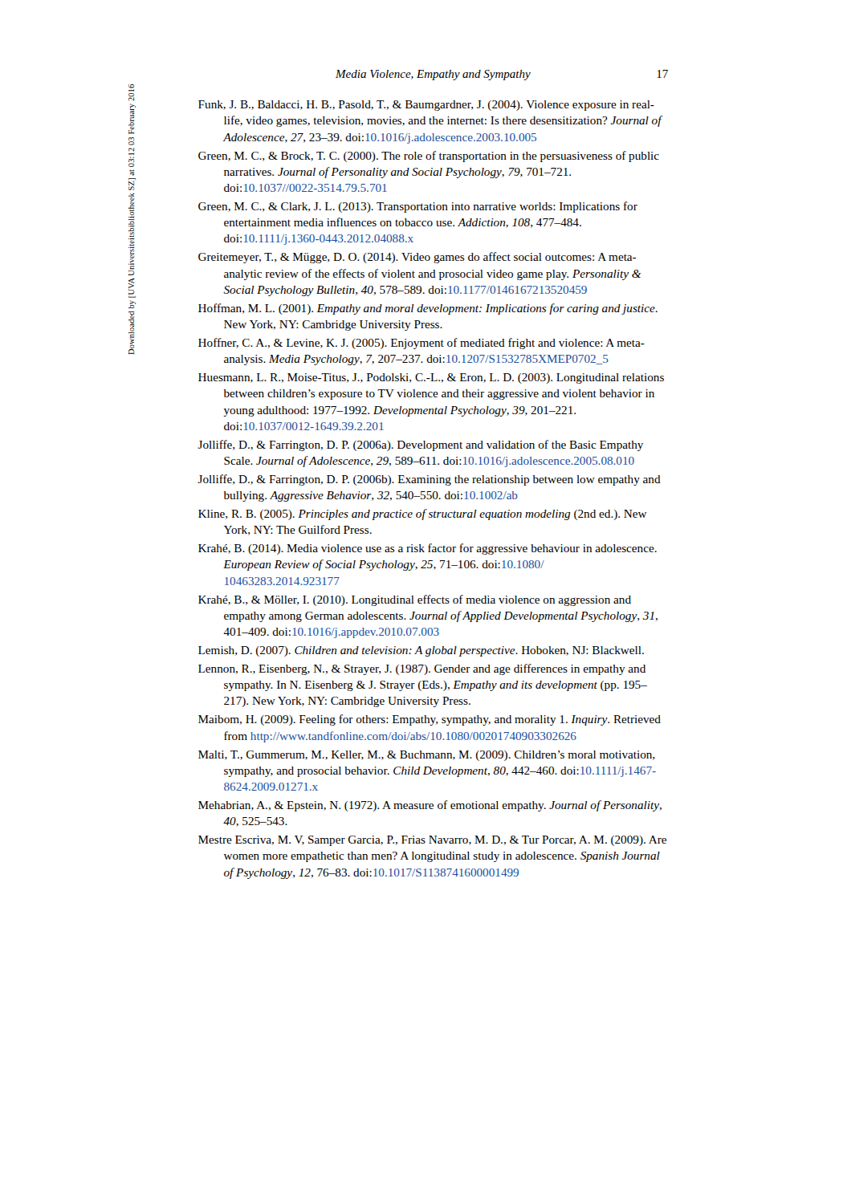Downloaded by [UVA Universiteitsbibliotheek SZ] at 03:12 03 February 2016
Media Violence, Empathy and Sympathy 17
Funk, J. B., Baldacci, H. B., Pasold, T., & Baumgardner, J. (2004). Violence exposure in real-life, video games, television, movies, and the internet: Is there desensitization? Journal of Adolescence, 27, 23–39. doi:10.1016/j.adolescence.2003.10.005
Green, M. C., & Brock, T. C. (2000). The role of transportation in the persuasiveness of public narratives. Journal of Personality and Social Psychology, 79, 701–721. doi:10.1037//0022-3514.79.5.701
Green, M. C., & Clark, J. L. (2013). Transportation into narrative worlds: Implications for entertainment media influences on tobacco use. Addiction, 108, 477–484. doi:10.1111/j.1360-0443.2012.04088.x
Greitemeyer, T., & Mügge, D. O. (2014). Video games do affect social outcomes: A meta-analytic review of the effects of violent and prosocial video game play. Personality & Social Psychology Bulletin, 40, 578–589. doi:10.1177/0146167213520459
Hoffman, M. L. (2001). Empathy and moral development: Implications for caring and justice. New York, NY: Cambridge University Press.
Hoffner, C. A., & Levine, K. J. (2005). Enjoyment of mediated fright and violence: A meta-analysis. Media Psychology, 7, 207–237. doi:10.1207/S1532785XMEP0702_5
Huesmann, L. R., Moise-Titus, J., Podolski, C.-L., & Eron, L. D. (2003). Longitudinal relations between children’s exposure to TV violence and their aggressive and violent behavior in young adulthood: 1977–1992. Developmental Psychology, 39, 201–221. doi:10.1037/0012-1649.39.2.201
Jolliffe, D., & Farrington, D. P. (2006a). Development and validation of the Basic Empathy Scale. Journal of Adolescence, 29, 589–611. doi:10.1016/j.adolescence.2005.08.010
Jolliffe, D., & Farrington, D. P. (2006b). Examining the relationship between low empathy and bullying. Aggressive Behavior, 32, 540–550. doi:10.1002/ab
Kline, R. B. (2005). Principles and practice of structural equation modeling (2nd ed.). New York, NY: The Guilford Press.
Krahé, B. (2014). Media violence use as a risk factor for aggressive behaviour in adolescence. European Review of Social Psychology, 25, 71–106. doi:10.1080/
10463283.2014.923177
Krahé, B., & Möller, I. (2010). Longitudinal effects of media violence on aggression and empathy among German adolescents. Journal of Applied Developmental Psychology, 31, 401–409. doi:10.1016/j.appdev.2010.07.003
Lemish, D. (2007). Children and television: A global perspective. Hoboken, NJ: Blackwell.
Lennon, R., Eisenberg, N., & Strayer, J. (1987). Gender and age differences in empathy and sympathy. In N. Eisenberg & J. Strayer (Eds.), Empathy and its development (pp. 195–217). New York, NY: Cambridge University Press.
Maibom, H. (2009). Feeling for others: Empathy, sympathy, and morality 1. Inquiry. Retrieved from http://www.tandfonline.com/doi/abs/10.1080/00201740903302626
Malti, T., Gummerum, M., Keller, M., & Buchmann, M. (2009). Children’s moral motivation, sympathy, and prosocial behavior. Child Development, 80, 442–460. doi:10.1111/j.1467-8624.2009.01271.x
Mehabrian, A., & Epstein, N. (1972). A measure of emotional empathy. Journal of Personality, 40, 525–543.
Mestre Escriva, M. V, Samper Garcia, P., Frias Navarro, M. D., & Tur Porcar, A. M. (2009). Are women more empathetic than men? A longitudinal study in adolescence. Spanish Journal of Psychology, 12, 76–83. doi:10.1017/S1138741600001499